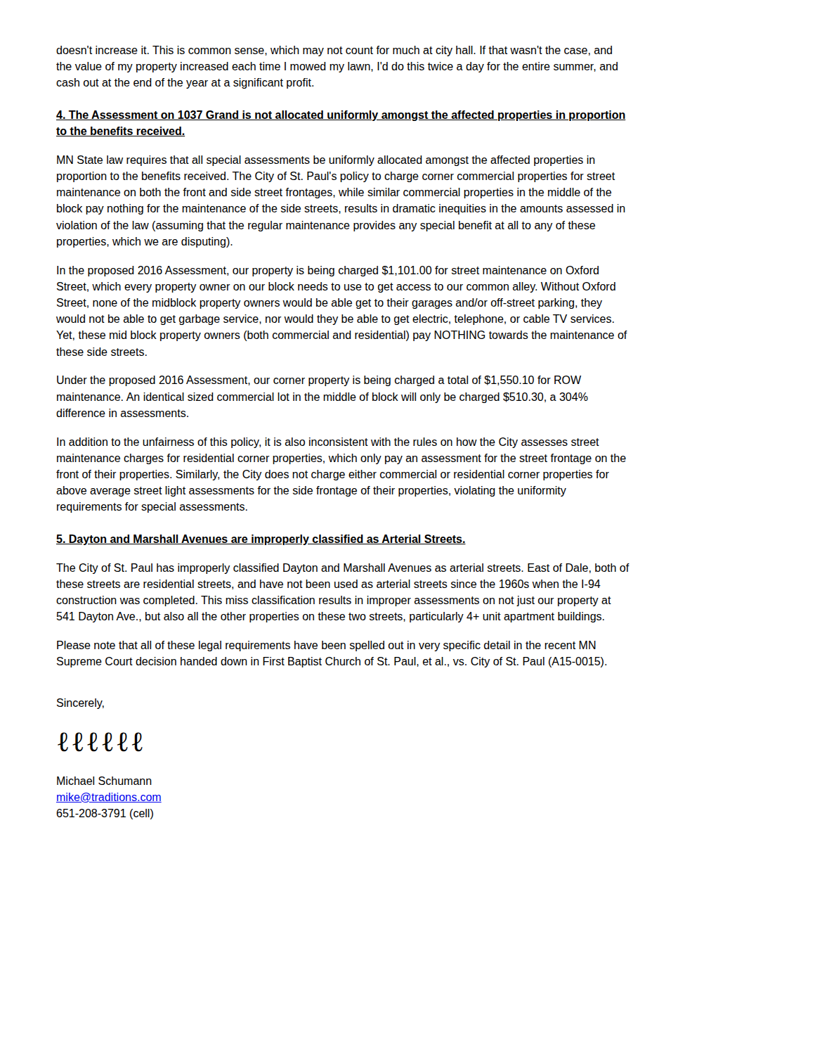doesn't increase it. This is common sense, which may not count for much at city hall. If that wasn't the case, and the value of my property increased each time I mowed my lawn, I'd do this twice a day for the entire summer, and cash out at the end of the year at a significant profit.
4. The Assessment on 1037 Grand is not allocated uniformly amongst the affected properties in proportion to the benefits received.
MN State law requires that all special assessments be uniformly allocated amongst the affected properties in proportion to the benefits received. The City of St. Paul's policy to charge corner commercial properties for street maintenance on both the front and side street frontages, while similar commercial properties in the middle of the block pay nothing for the maintenance of the side streets, results in dramatic inequities in the amounts assessed in violation of the law (assuming that the regular maintenance provides any special benefit at all to any of these properties, which we are disputing).
In the proposed 2016 Assessment, our property is being charged $1,101.00 for street maintenance on Oxford Street, which every property owner on our block needs to use to get access to our common alley. Without Oxford Street, none of the midblock property owners would be able get to their garages and/or off-street parking, they would not be able to get garbage service, nor would they be able to get electric, telephone, or cable TV services. Yet, these mid block property owners (both commercial and residential) pay NOTHING towards the maintenance of these side streets.
Under the proposed 2016 Assessment, our corner property is being charged a total of $1,550.10 for ROW maintenance. An identical sized commercial lot in the middle of block will only be charged $510.30, a 304% difference in assessments.
In addition to the unfairness of this policy, it is also inconsistent with the rules on how the City assesses street maintenance charges for residential corner properties, which only pay an assessment for the street frontage on the front of their properties. Similarly, the City does not charge either commercial or residential corner properties for above average street light assessments for the side frontage of their properties, violating the uniformity requirements for special assessments.
5. Dayton and Marshall Avenues are improperly classified as Arterial Streets.
The City of St. Paul has improperly classified Dayton and Marshall Avenues as arterial streets. East of Dale, both of these streets are residential streets, and have not been used as arterial streets since the 1960s when the I-94 construction was completed. This miss classification results in improper assessments on not just our property at 541 Dayton Ave., but also all the other properties on these two streets, particularly 4+ unit apartment buildings.
Please note that all of these legal requirements have been spelled out in very specific detail in the recent MN Supreme Court decision handed down in First Baptist Church of St. Paul, et al., vs. City of St. Paul (A15-0015).
Sincerely,
ℓℓℓℓℓℓ
Michael Schumann
mike@traditions.com
651-208-3791 (cell)